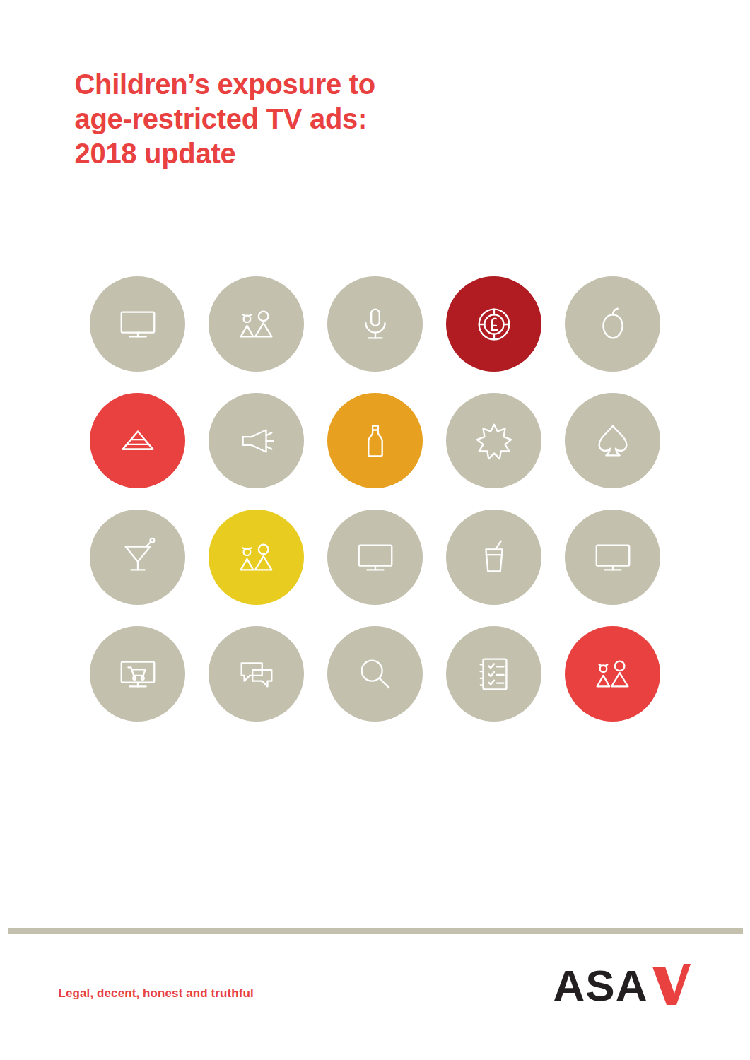Children’s exposure to
age-restricted TV ads:
2018 update
Legal, decent, honest and truthful
ASA